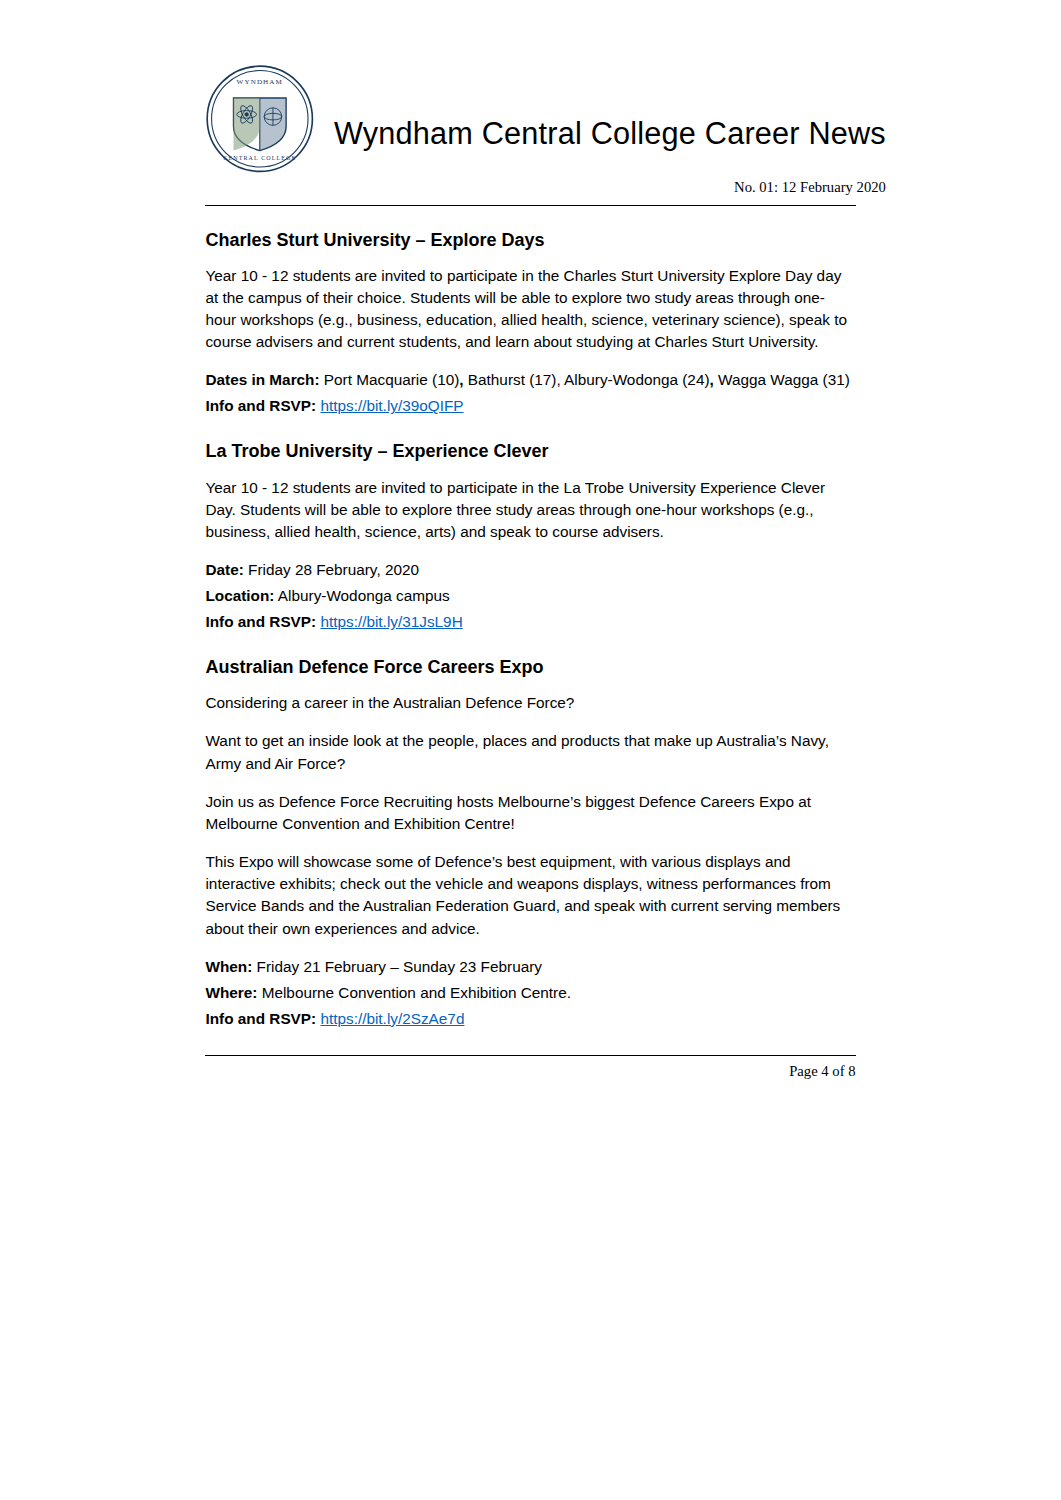WYNDHAM CENTRAL COLLEGE
Wyndham Central College Career News
No. 01: 12 February 2020
Charles Sturt University – Explore Days
Year 10 - 12 students are invited to participate in the Charles Sturt University Explore Day day at the campus of their choice. Students will be able to explore two study areas through one-hour workshops (e.g., business, education, allied health, science, veterinary science), speak to course advisers and current students, and learn about studying at Charles Sturt University.
Dates in March: Port Macquarie (10), Bathurst (17), Albury-Wodonga (24), Wagga Wagga (31)
Info and RSVP: https://bit.ly/39oQIFP
La Trobe University – Experience Clever
Year 10 - 12 students are invited to participate in the La Trobe University Experience Clever Day. Students will be able to explore three study areas through one-hour workshops (e.g., business, allied health, science, arts) and speak to course advisers.
Date: Friday 28 February, 2020
Location: Albury-Wodonga campus
Info and RSVP: https://bit.ly/31JsL9H
Australian Defence Force Careers Expo
Considering a career in the Australian Defence Force?
Want to get an inside look at the people, places and products that make up Australia’s Navy, Army and Air Force?
Join us as Defence Force Recruiting hosts Melbourne’s biggest Defence Careers Expo at Melbourne Convention and Exhibition Centre!
This Expo will showcase some of Defence’s best equipment, with various displays and interactive exhibits; check out the vehicle and weapons displays, witness performances from Service Bands and the Australian Federation Guard, and speak with current serving members about their own experiences and advice.
When: Friday 21 February – Sunday 23 February
Where: Melbourne Convention and Exhibition Centre.
Info and RSVP: https://bit.ly/2SzAe7d
Page 4 of 8